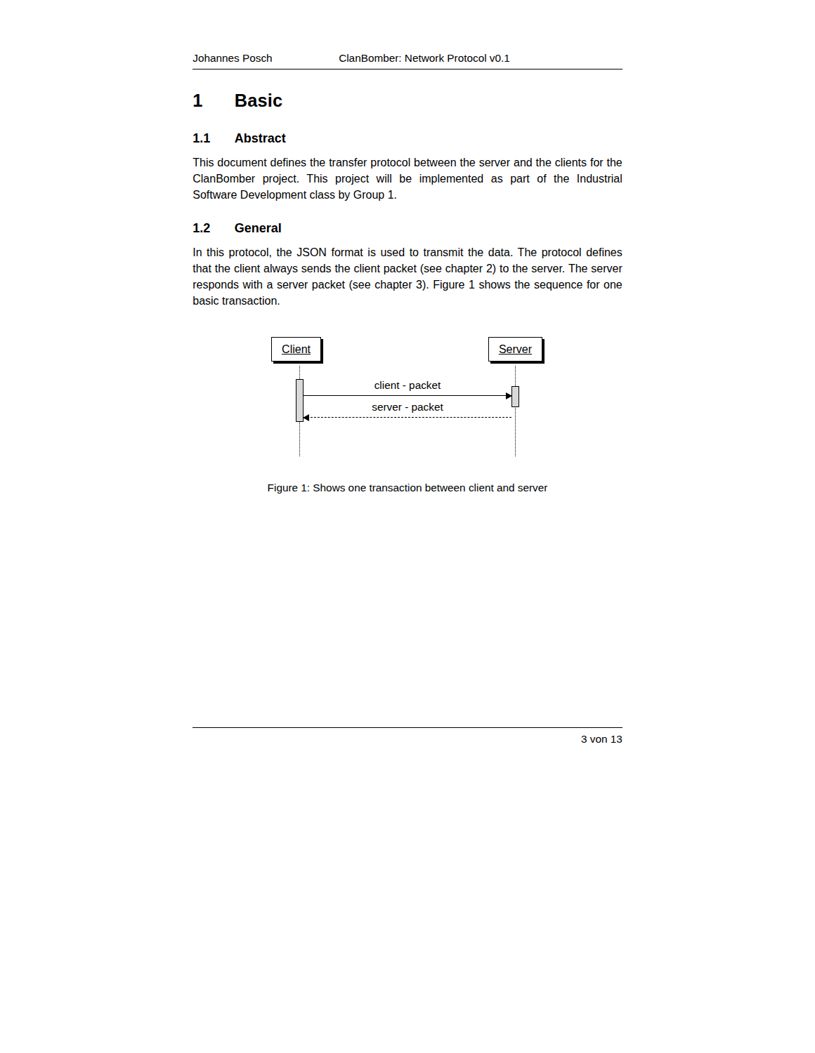Johannes Posch
ClanBomber: Network Protocol v0.1
1 Basic
1.1 Abstract
This document defines the transfer protocol between the server and the clients for the ClanBomber project. This project will be implemented as part of the Industrial Software Development class by Group 1.
1.2 General
In this protocol, the JSON format is used to transmit the data. The protocol defines that the client always sends the client packet (see chapter 2) to the server. The server responds with a server packet (see chapter 3). Figure 1 shows the sequence for one basic transaction.
Client
Server
client - packet
server - packet
Figure 1: Shows one transaction between client and server
3 von 13